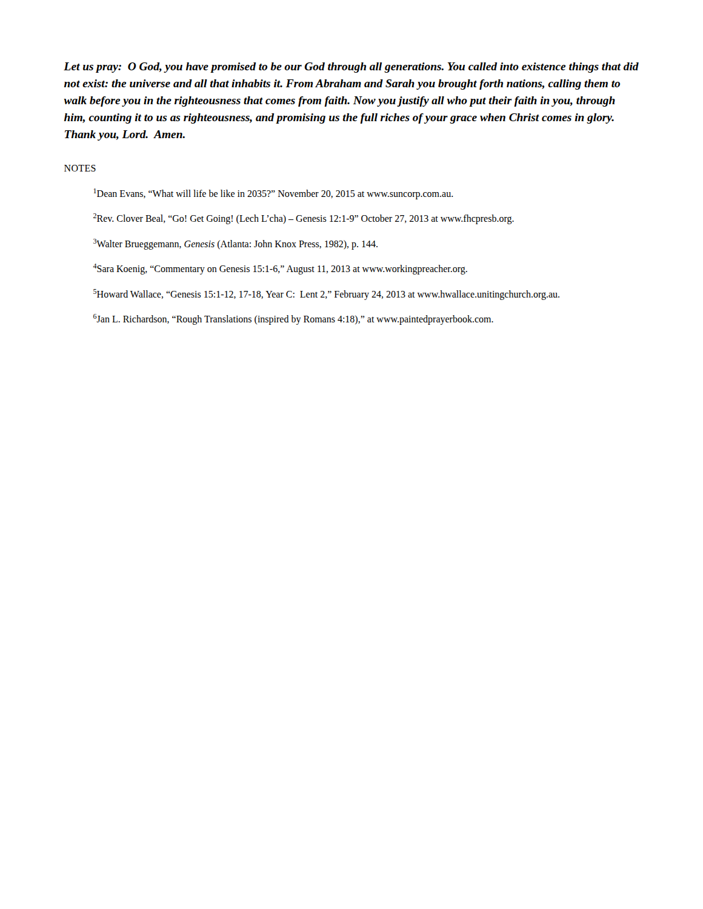Let us pray: O God, you have promised to be our God through all generations. You called into existence things that did not exist: the universe and all that inhabits it. From Abraham and Sarah you brought forth nations, calling them to walk before you in the righteousness that comes from faith. Now you justify all who put their faith in you, through him, counting it to us as righteousness, and promising us the full riches of your grace when Christ comes in glory. Thank you, Lord. Amen.
NOTES
1Dean Evans, “What will life be like in 2035?” November 20, 2015 at www.suncorp.com.au.
2Rev. Clover Beal, “Go! Get Going! (Lech L’cha) – Genesis 12:1-9” October 27, 2013 at www.fhcpresb.org.
3Walter Brueggemann, Genesis (Atlanta: John Knox Press, 1982), p. 144.
4Sara Koenig, “Commentary on Genesis 15:1-6,” August 11, 2013 at www.workingpreacher.org.
5Howard Wallace, “Genesis 15:1-12, 17-18, Year C: Lent 2,” February 24, 2013 at www.hwallace.unitingchurch.org.au.
6Jan L. Richardson, “Rough Translations (inspired by Romans 4:18),” at www.paintedprayerbook.com.